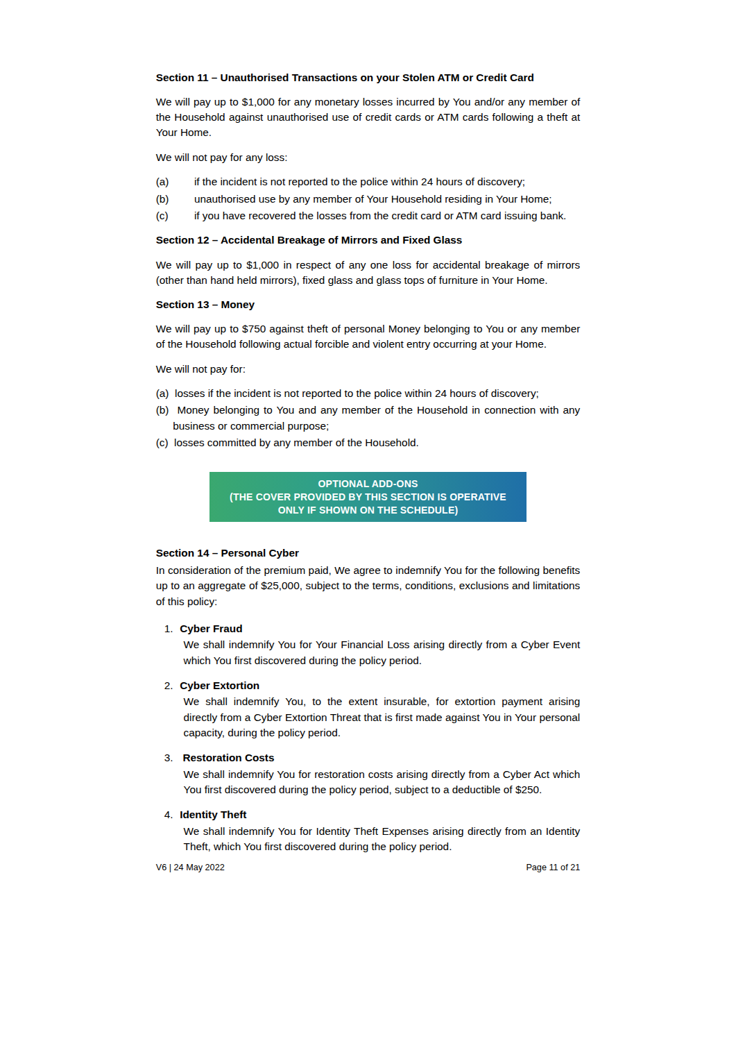Section 11 – Unauthorised Transactions on your Stolen ATM or Credit Card
We will pay up to $1,000 for any monetary losses incurred by You and/or any member of the Household against unauthorised use of credit cards or ATM cards following a theft at Your Home.
We will not pay for any loss:
(a) if the incident is not reported to the police within 24 hours of discovery;
(b) unauthorised use by any member of Your Household residing in Your Home;
(c) if you have recovered the losses from the credit card or ATM card issuing bank.
Section 12 – Accidental Breakage of Mirrors and Fixed Glass
We will pay up to $1,000 in respect of any one loss for accidental breakage of mirrors (other than hand held mirrors), fixed glass and glass tops of furniture in Your Home.
Section 13 – Money
We will pay up to $750 against theft of personal Money belonging to You or any member of the Household following actual forcible and violent entry occurring at your Home.
We will not pay for:
(a) losses if the incident is not reported to the police within 24 hours of discovery;
(b) Money belonging to You and any member of the Household in connection with any business or commercial purpose;
(c) losses committed by any member of the Household.
OPTIONAL ADD-ONS (THE COVER PROVIDED BY THIS SECTION IS OPERATIVE ONLY IF SHOWN ON THE SCHEDULE)
Section 14 – Personal Cyber
In consideration of the premium paid, We agree to indemnify You for the following benefits up to an aggregate of $25,000, subject to the terms, conditions, exclusions and limitations of this policy:
Cyber Fraud We shall indemnify You for Your Financial Loss arising directly from a Cyber Event which You first discovered during the policy period.
Cyber Extortion We shall indemnify You, to the extent insurable, for extortion payment arising directly from a Cyber Extortion Threat that is first made against You in Your personal capacity, during the policy period.
Restoration Costs We shall indemnify You for restoration costs arising directly from a Cyber Act which You first discovered during the policy period, subject to a deductible of $250.
Identity Theft We shall indemnify You for Identity Theft Expenses arising directly from an Identity Theft, which You first discovered during the policy period.
V6 | 24 May 2022 Page 11 of 21